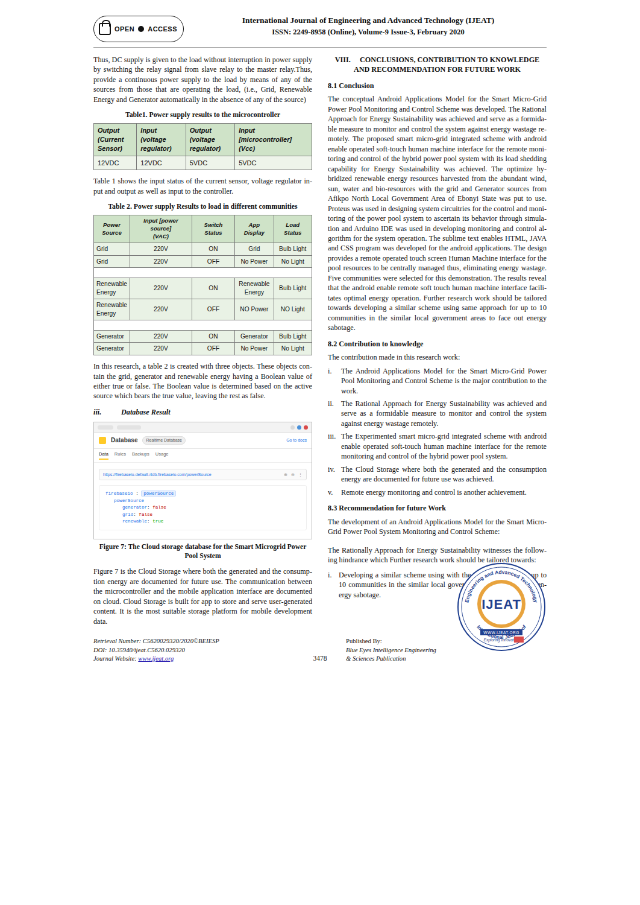OPEN ACCESS
International Journal of Engineering and Advanced Technology (IJEAT)
ISSN: 2249-8958 (Online), Volume-9 Issue-3, February 2020
Thus, DC supply is given to the load without interruption in power supply by switching the relay signal from slave relay to the master relay.Thus, provide a continuous power supply to the load by means of any of the sources from those that are operating the load, (i.e., Grid, Renewable Energy and Generator automatically in the absence of any of the source)
Table1. Power supply results to the microcontroller
| Output (Current Sensor) | Input (voltage regulator) | Output (voltage regulator) | Input [microcontroller] (Vcc) |
| --- | --- | --- | --- |
| 12VDC | 12VDC | 5VDC | 5VDC |
Table 1 shows the input status of the current sensor, voltage regulator input and output as well as input to the controller.
Table 2. Power supply Results to load in different communities
| Power Source | Input [power source] (VAC) | Switch Status | App Display | Load Status |
| --- | --- | --- | --- | --- |
| Grid | 220V | ON | Grid | Bulb Light |
| Grid | 220V | OFF | No Power | No Light |
| Renewable Energy | 220V | ON | Renewable Energy | Bulb Light |
| Renewable Energy | 220V | OFF | NO Power | NO Light |
| Generator | 220V | ON | Generator | Bulb Light |
| Generator | 220V | OFF | No Power | No Light |
In this research, a table 2 is created with three objects. These objects contain the grid, generator and renewable energy having a Boolean value of either true or false. The Boolean value is determined based on the active source which bears the true value, leaving the rest as false.
iii. Database Result
Database Realtime Database Go to docs
Data Rules Backups Usage
https://firebaseio-default-rtdb.firebaseio.com/powerSource ⊕⊖⋮
firebaseio : powerSource
powerSource
generator: false
grid: false
renewable: true
Figure 7: The Cloud storage database for the Smart Microgrid Power Pool System
Figure 7 is the Cloud Storage where both the generated and the consumption energy are documented for future use. The communication between the microcontroller and the mobile application interface are documented on cloud. Cloud Storage is built for app to store and serve user-generated content. It is the most suitable storage platform for mobile development data.
VIII. CONCLUSIONS, CONTRIBUTION TO KNOWLEDGE AND RECOMMENDATION FOR FUTURE WORK
8.1 Conclusion
The conceptual Android Applications Model for the Smart Micro-Grid Power Pool Monitoring and Control Scheme was developed. The Rational Approach for Energy Sustainability was achieved and serve as a formidable measure to monitor and control the system against energy wastage remotely. The proposed smart micro-grid integrated scheme with android enable operated soft-touch human machine interface for the remote monitoring and control of the hybrid power pool system with its load shedding capability for Energy Sustainability was achieved. The optimize hybridized renewable energy resources harvested from the abundant wind, sun, water and bio-resources with the grid and Generator sources from Afikpo North Local Government Area of Ebonyi State was put to use. Proteus was used in designing system circuitries for the control and monitoring of the power pool system to ascertain its behavior through simulation and Arduino IDE was used in developing monitoring and control algorithm for the system operation. The sublime text enables HTML, JAVA and CSS program was developed for the android applications. The design provides a remote operated touch screen Human Machine interface for the pool resources to be centrally managed thus, eliminating energy wastage. Five communities were selected for this demonstration. The results reveal that the android enable remote soft touch human machine interface facilitates optimal energy operation. Further research work should be tailored towards developing a similar scheme using same approach for up to 10 communities in the similar local government areas to face out energy sabotage.
8.2 Contribution to knowledge
The contribution made in this research work:
i. The Android Applications Model for the Smart Micro-Grid Power Pool Monitoring and Control Scheme is the major contribution to the work.
ii. The Rational Approach for Energy Sustainability was achieved and serve as a formidable measure to monitor and control the system against energy wastage remotely.
iii. The Experimented smart micro-grid integrated scheme with android enable operated soft-touch human machine interface for the remote monitoring and control of the hybrid power pool system.
iv. The Cloud Storage where both the generated and the consumption energy are documented for future use was achieved.
v. Remote energy monitoring and control is another achievement.
8.3 Recommendation for future Work
The development of an Android Applications Model for the Smart Micro-Grid Power Pool System Monitoring and Control Scheme:
The Rationally Approach for Energy Sustainability witnesses the following hindrance which Further research work should be tailored towards:
i. Developing a similar scheme using with the same approach for up to 10 communities in the similar local government areas to face out energy sabotage.
Engineering and Advanced Technology International Journal of IJEAT WWW.IJEAT.ORG Exploring Innovation
Retrieval Number: C5620029320/2020©BEIESP
DOI: 10.35940/ijeat.C5620.029320
Journal Website: www.ijeat.org
3478
Published By:
Blue Eyes Intelligence Engineering
& Sciences Publication